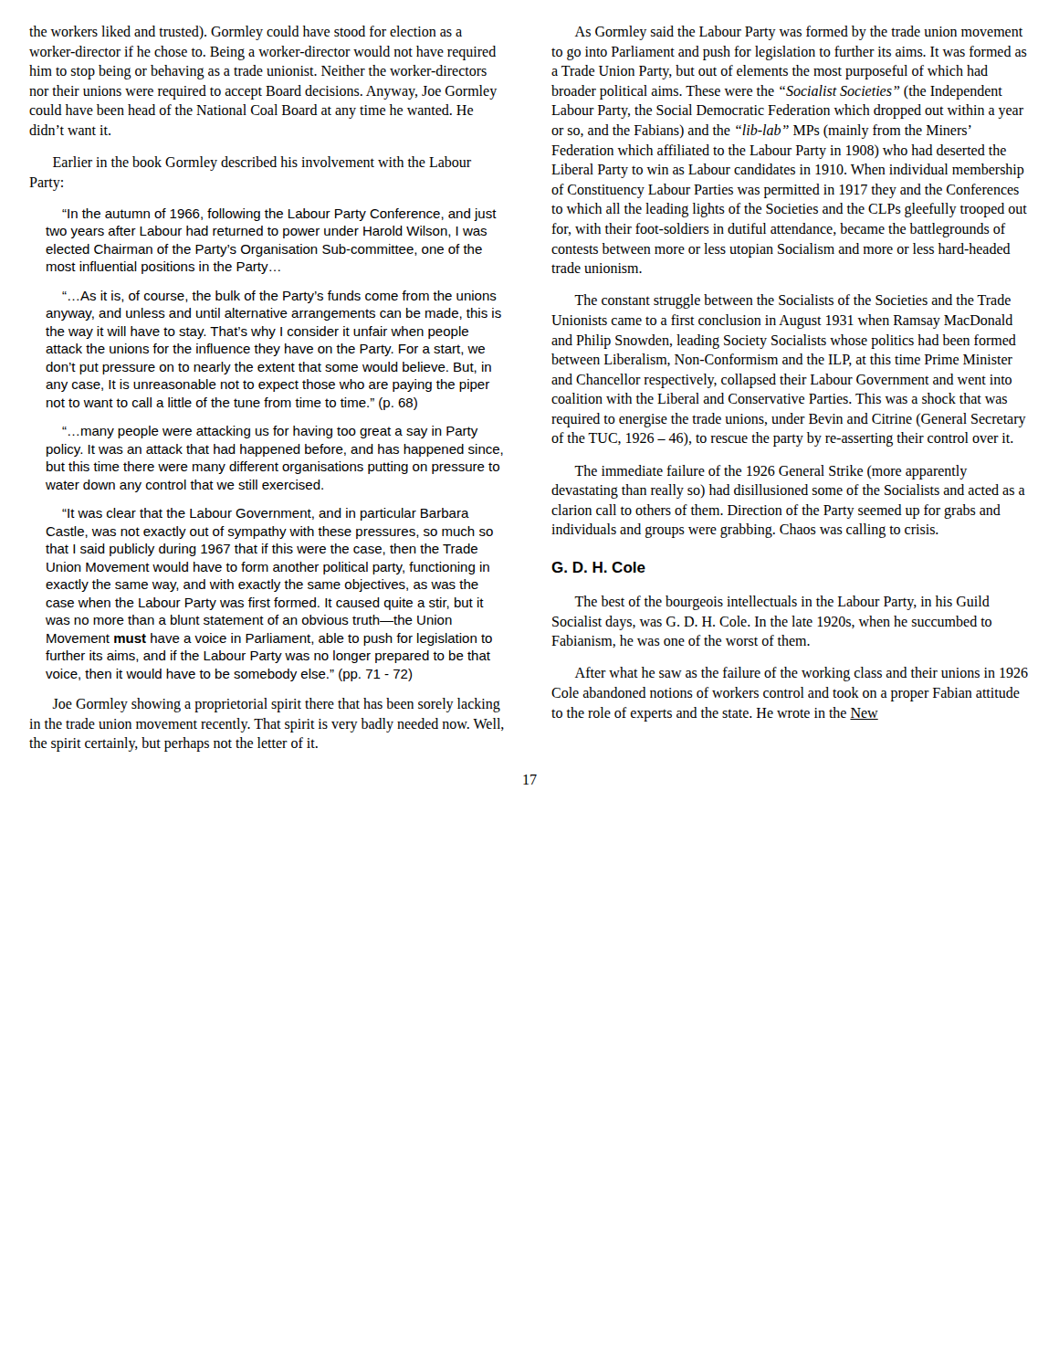the workers liked and trusted). Gormley could have stood for election as a worker-director if he chose to. Being a worker-director would not have required him to stop being or behaving as a trade unionist. Neither the worker-directors nor their unions were required to accept Board decisions. Anyway, Joe Gormley could have been head of the National Coal Board at any time he wanted. He didn’t want it.
Earlier in the book Gormley described his involvement with the Labour Party:
“In the autumn of 1966, following the Labour Party Conference, and just two years after Labour had returned to power under Harold Wilson, I was elected Chairman of the Party’s Organisation Sub-committee, one of the most influential positions in the Party…
“…As it is, of course, the bulk of the Party’s funds come from the unions anyway, and unless and until alternative arrangements can be made, this is the way it will have to stay. That’s why I consider it unfair when people attack the unions for the influence they have on the Party. For a start, we don’t put pressure on to nearly the extent that some would believe. But, in any case, It is unreasonable not to expect those who are paying the piper not to want to call a little of the tune from time to time.” (p. 68)
“…many people were attacking us for having too great a say in Party policy. It was an attack that had happened before, and has happened since, but this time there were many different organisations putting on pressure to water down any control that we still exercised.
“It was clear that the Labour Government, and in particular Barbara Castle, was not exactly out of sympathy with these pressures, so much so that I said publicly during 1967 that if this were the case, then the Trade Union Movement would have to form another political party, functioning in exactly the same way, and with exactly the same objectives, as was the case when the Labour Party was first formed. It caused quite a stir, but it was no more than a blunt statement of an obvious truth—the Union Movement must have a voice in Parliament, able to push for legislation to further its aims, and if the Labour Party was no longer prepared to be that voice, then it would have to be somebody else.” (pp. 71 - 72)
Joe Gormley showing a proprietorial spirit there that has been sorely lacking in the trade union movement recently. That spirit is very badly needed now. Well, the spirit certainly, but perhaps not the letter of it.
As Gormley said the Labour Party was formed by the trade union movement to go into Parliament and push for legislation to further its aims. It was formed as a Trade Union Party, but out of elements the most purposeful of which had broader political aims. These were the “Socialist Societies” (the Independent Labour Party, the Social Democratic Federation which dropped out within a year or so, and the Fabians) and the “lib-lab” MPs (mainly from the Miners’ Federation which affiliated to the Labour Party in 1908) who had deserted the Liberal Party to win as Labour candidates in 1910. When individual membership of Constituency Labour Parties was permitted in 1917 they and the Conferences to which all the leading lights of the Societies and the CLPs gleefully trooped out for, with their foot-soldiers in dutiful attendance, became the battlegrounds of contests between more or less utopian Socialism and more or less hard-headed trade unionism.
The constant struggle between the Socialists of the Societies and the Trade Unionists came to a first conclusion in August 1931 when Ramsay MacDonald and Philip Snowden, leading Society Socialists whose politics had been formed between Liberalism, Non-Conformism and the ILP, at this time Prime Minister and Chancellor respectively, collapsed their Labour Government and went into coalition with the Liberal and Conservative Parties. This was a shock that was required to energise the trade unions, under Bevin and Citrine (General Secretary of the TUC, 1926 – 46), to rescue the party by re-asserting their control over it.
The immediate failure of the 1926 General Strike (more apparently devastating than really so) had disillusioned some of the Socialists and acted as a clarion call to others of them. Direction of the Party seemed up for grabs and individuals and groups were grabbing. Chaos was calling to crisis.
G. D. H. Cole
The best of the bourgeois intellectuals in the Labour Party, in his Guild Socialist days, was G. D. H. Cole. In the late 1920s, when he succumbed to Fabianism, he was one of the worst of them.
After what he saw as the failure of the working class and their unions in 1926 Cole abandoned notions of workers control and took on a proper Fabian attitude to the role of experts and the state. He wrote in the New
17